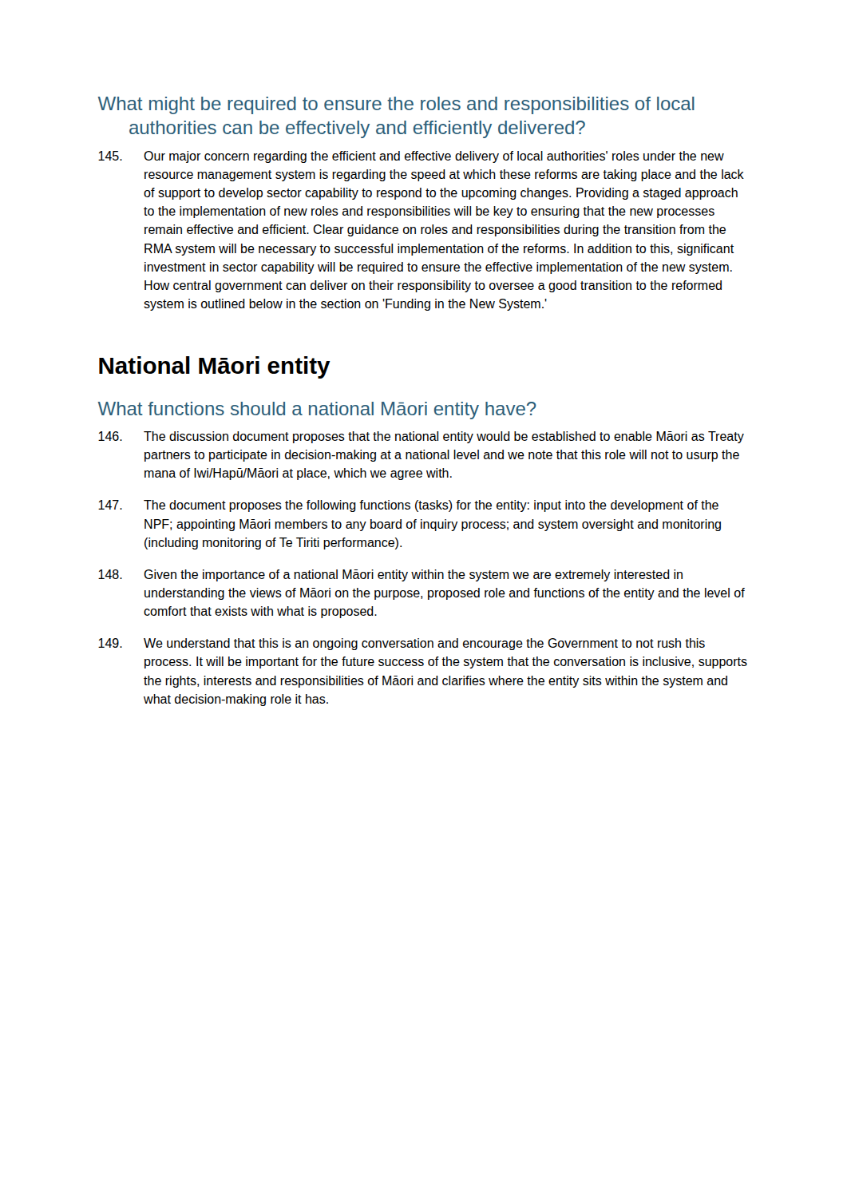What might be required to ensure the roles and responsibilities of local authorities can be effectively and efficiently delivered?
145. Our major concern regarding the efficient and effective delivery of local authorities' roles under the new resource management system is regarding the speed at which these reforms are taking place and the lack of support to develop sector capability to respond to the upcoming changes. Providing a staged approach to the implementation of new roles and responsibilities will be key to ensuring that the new processes remain effective and efficient. Clear guidance on roles and responsibilities during the transition from the RMA system will be necessary to successful implementation of the reforms. In addition to this, significant investment in sector capability will be required to ensure the effective implementation of the new system. How central government can deliver on their responsibility to oversee a good transition to the reformed system is outlined below in the section on 'Funding in the New System.'
National Māori entity
What functions should a national Māori entity have?
146. The discussion document proposes that the national entity would be established to enable Māori as Treaty partners to participate in decision-making at a national level and we note that this role will not to usurp the mana of Iwi/Hapū/Māori at place, which we agree with.
147. The document proposes the following functions (tasks) for the entity: input into the development of the NPF; appointing Māori members to any board of inquiry process; and system oversight and monitoring (including monitoring of Te Tiriti performance).
148. Given the importance of a national Māori entity within the system we are extremely interested in understanding the views of Māori on the purpose, proposed role and functions of the entity and the level of comfort that exists with what is proposed.
149. We understand that this is an ongoing conversation and encourage the Government to not rush this process. It will be important for the future success of the system that the conversation is inclusive, supports the rights, interests and responsibilities of Māori and clarifies where the entity sits within the system and what decision-making role it has.